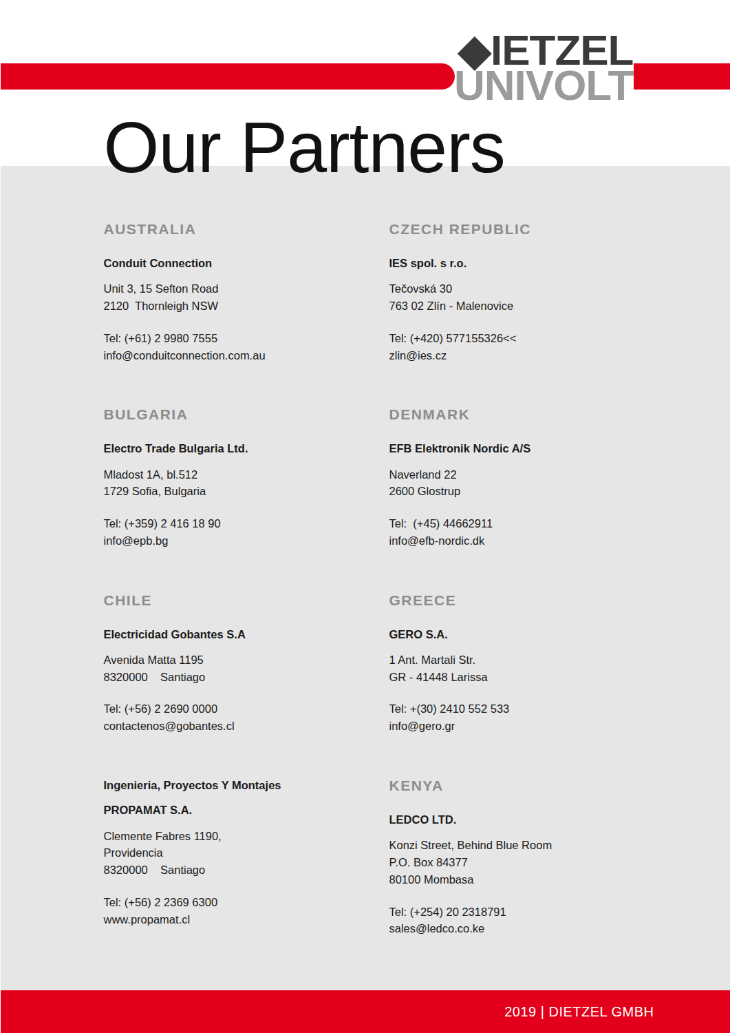◆IETZEL UNIVOLT
Our Partners
AUSTRALIA
Conduit Connection
Unit 3, 15 Sefton Road
2120 Thornleigh NSW
Tel: (+61) 2 9980 7555
info@conduitconnection.com.au
BULGARIA
Electro Trade Bulgaria Ltd.
Mladost 1A, bl.512
1729 Sofia, Bulgaria
Tel: (+359) 2 416 18 90
info@epb.bg
CHILE
Electricidad Gobantes S.A
Avenida Matta 1195
8320000 Santiago
Tel: (+56) 2 2690 0000
contactenos@gobantes.cl
Ingenieria, Proyectos Y Montajes PROPAMAT S.A.
Clemente Fabres 1190,
Providencia
8320000 Santiago
Tel: (+56) 2 2369 6300
www.propamat.cl
CZECH REPUBLIC
IES spol. s r.o.
Tečovská 30
763 02 Zlín - Malenovice
Tel: (+420) 577155326<<
zlin@ies.cz
DENMARK
EFB Elektronik Nordic A/S
Naverland 22
2600 Glostrup
Tel: (+45) 44662911
info@efb-nordic.dk
GREECE
GERO S.A.
1 Ant. Martali Str.
GR - 41448 Larissa
Tel: +(30) 2410 552 533
info@gero.gr
KENYA
LEDCO LTD.
Konzi Street, Behind Blue Room
P.O. Box 84377
80100 Mombasa
Tel: (+254) 20 2318791
sales@ledco.co.ke
2019 | DIETZEL GMBH